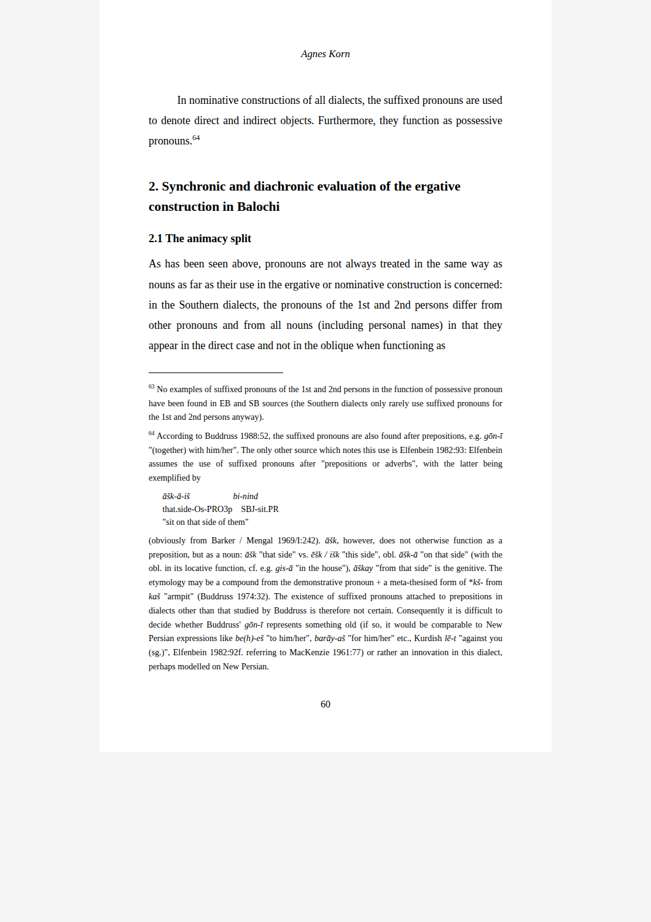Agnes Korn
In nominative constructions of all dialects, the suffixed pronouns are used to denote direct and indirect objects. Furthermore, they function as possessive pronouns.64
2. Synchronic and diachronic evaluation of the ergative construction in Balochi
2.1 The animacy split
As has been seen above, pronouns are not always treated in the same way as nouns as far as their use in the ergative or nominative construction is concerned: in the Southern dialects, the pronouns of the 1st and 2nd persons differ from other pronouns and from all nouns (including personal names) in that they appear in the direct case and not in the oblique when functioning as
63 No examples of suffixed pronouns of the 1st and 2nd persons in the function of possessive pronoun have been found in EB and SB sources (the Southern dialects only rarely use suffixed pronouns for the 1st and 2nd persons anyway).
64 According to Buddruss 1988:52, the suffixed pronouns are also found after prepositions, e.g. gōn-ī "(together) with him/her". The only other source which notes this use is Elfenbein 1982:93: Elfenbein assumes the use of suffixed pronouns after "prepositions or adverbs", with the latter being exemplified by
āšk-ā-iš bi-nind that.side-Os-PRO3p SBJ-sit.PR "sit on that side of them"
(obviously from Barker / Mengal 1969/I:242). āšk, however, does not otherwise function as a preposition, but as a noun: āšk "that side" vs. ēšk / išk "this side", obl. āšk-ā "on that side" (with the obl. in its locative function, cf. e.g. gis-ā "in the house"), āškay "from that side" is the genitive. The etymology may be a compound from the demonstrative pronoun + a meta-thesised form of *kš- from kaš "armpit" (Buddruss 1974:32). The existence of suffixed pronouns attached to prepositions in dialects other than that studied by Buddruss is therefore not certain. Consequently it is difficult to decide whether Buddruss' gōn-ī represents something old (if so, it would be comparable to New Persian expressions like be(h)-eš "to him/her", barāy-aš "for him/her" etc., Kurdish lē-t "against you (sg.)", Elfenbein 1982:92f. referring to MacKenzie 1961:77) or rather an innovation in this dialect, perhaps modelled on New Persian.
60